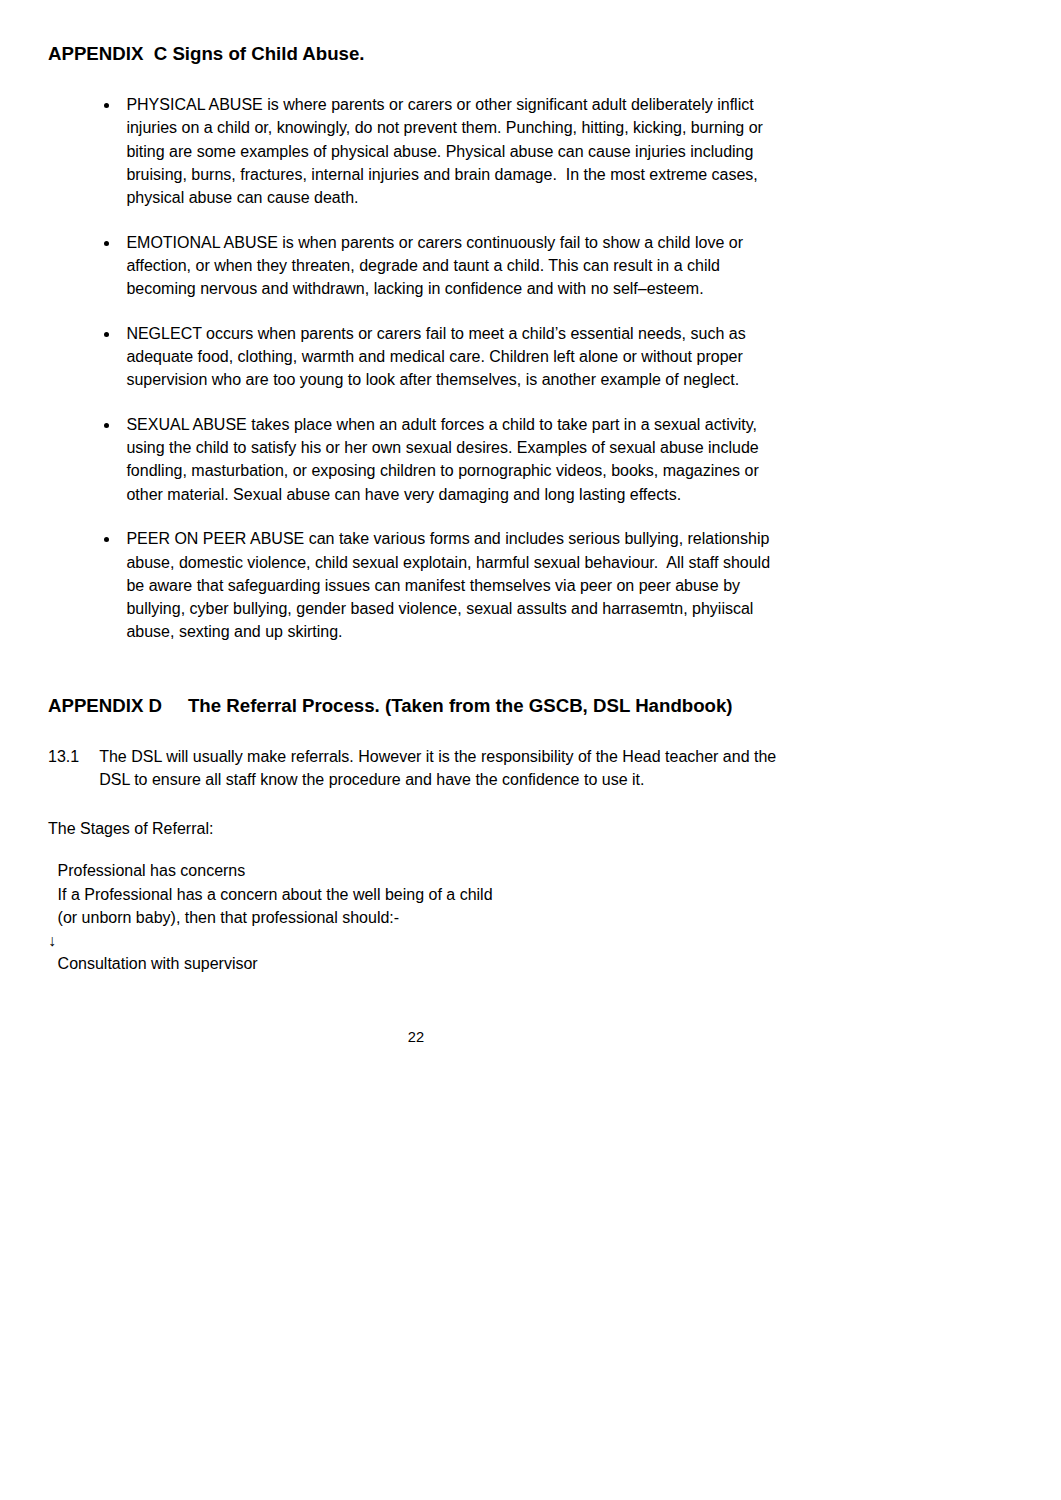APPENDIX C Signs of Child Abuse.
PHYSICAL ABUSE is where parents or carers or other significant adult deliberately inflict injuries on a child or, knowingly, do not prevent them. Punching, hitting, kicking, burning or biting are some examples of physical abuse. Physical abuse can cause injuries including bruising, burns, fractures, internal injuries and brain damage. In the most extreme cases, physical abuse can cause death.
EMOTIONAL ABUSE is when parents or carers continuously fail to show a child love or affection, or when they threaten, degrade and taunt a child. This can result in a child becoming nervous and withdrawn, lacking in confidence and with no self–esteem.
NEGLECT occurs when parents or carers fail to meet a child’s essential needs, such as adequate food, clothing, warmth and medical care. Children left alone or without proper supervision who are too young to look after themselves, is another example of neglect.
SEXUAL ABUSE takes place when an adult forces a child to take part in a sexual activity, using the child to satisfy his or her own sexual desires. Examples of sexual abuse include fondling, masturbation, or exposing children to pornographic videos, books, magazines or other material. Sexual abuse can have very damaging and long lasting effects.
PEER ON PEER ABUSE can take various forms and includes serious bullying, relationship abuse, domestic violence, child sexual explotain, harmful sexual behaviour. All staff should be aware that safeguarding issues can manifest themselves via peer on peer abuse by bullying, cyber bullying, gender based violence, sexual assults and harrasemtn, phyiiscal abuse, sexting and up skirting.
APPENDIX D The Referral Process. (Taken from the GSCB, DSL Handbook)
13.1 The DSL will usually make referrals. However it is the responsibility of the Head teacher and the DSL to ensure all staff know the procedure and have the confidence to use it.
The Stages of Referral:
Professional has concerns
If a Professional has a concern about the well being of a child
(or unborn baby), then that professional should:-
↓
Consultation with supervisor
22